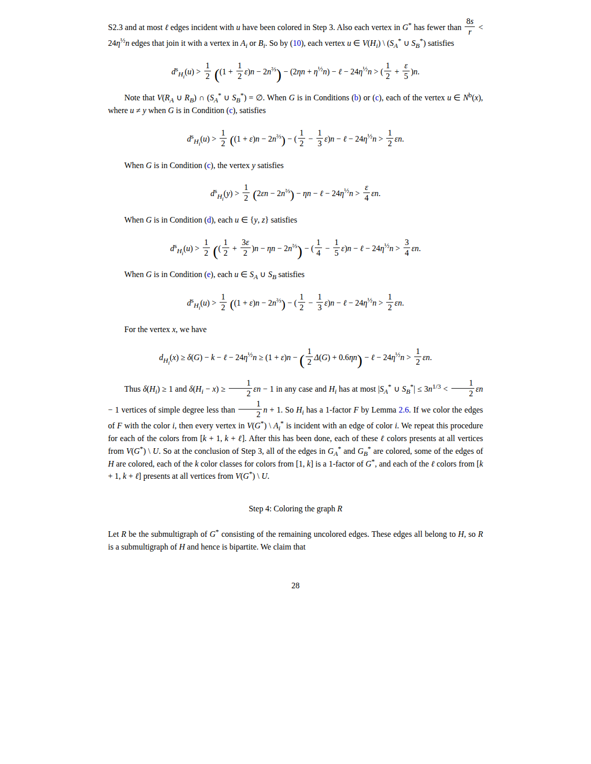S2.3 and at most ℓ edges incident with u have been colored in Step 3. Also each vertex in G* has fewer than 8s r < 24η½n edges that join it with a vertex in Ai or Bi. So by (10), each vertex u ∈ V(Hi) \ (SA* ∪ SB*) satisfies
dsHi(u) > 12 ((1 + 12 ε)n − 2n⅔) − (2ηn + η½n) − ℓ − 24η½n > (12 + ε 5)n.
Note that V(RA ∪ RB) ∩ (SA* ∪ SB*) = ∅. When G is in Conditions (b) or (c), each of the vertex u ∈ Nb(x), where u ≠ y when G is in Condition (c), satisfies
dsHi(u) > 12 ((1 + ε)n − 2n⅔) − (12 − 13 ε)n − ℓ − 24η½n > 12 εn.
When G is in Condition (c), the vertex y satisfies
dsHi(y) > 12 (2εn − 2n⅔) − ηn − ℓ − 24η½n > ε 4 εn.
When G is in Condition (d), each u ∈ {y, z} satisfies
dsHi(u) > 12 ((12 + 3ε 2)n − ηn − 2n⅔) − (14 − 15 ε)n − ℓ − 24η½n > 34 εn.
When G is in Condition (e), each u ∈ SA ∪ SB satisfies
dsHi(u) > 12 ((1 + ε)n − 2n⅔) − (12 − 13 ε)n − ℓ − 24η½n > 12 εn.
For the vertex x, we have
dHi(x) ≥ δ(G) − k − ℓ − 24η½n ≥ (1 + ε)n − (12 Δ(G) + 0.6ηn) − ℓ − 24η½n > 12 εn.
Thus δ(Hi) ≥ 1 and δ(Hi − x) ≥ 12 εn − 1 in any case and Hi has at most |SA* ∪ SB*| ≤ 3n1/3 < 12 εn − 1 vertices of simple degree less than 12 n + 1. So Hi has a 1-factor F by Lemma 2.6. If we color the edges of F with the color i, then every vertex in V(G*) \ Ai* is incident with an edge of color i. We repeat this procedure for each of the colors from [k + 1, k + ℓ]. After this has been done, each of these ℓ colors presents at all vertices from V(G*) \ U. So at the conclusion of Step 3, all of the edges in GA* and GB* are colored, some of the edges of H are colored, each of the k color classes for colors from [1, k] is a 1-factor of G*, and each of the ℓ colors from [k + 1, k + ℓ] presents at all vertices from V(G*) \ U.
Step 4: Coloring the graph R
Let R be the submultigraph of G* consisting of the remaining uncolored edges. These edges all belong to H, so R is a submultigraph of H and hence is bipartite. We claim that
28